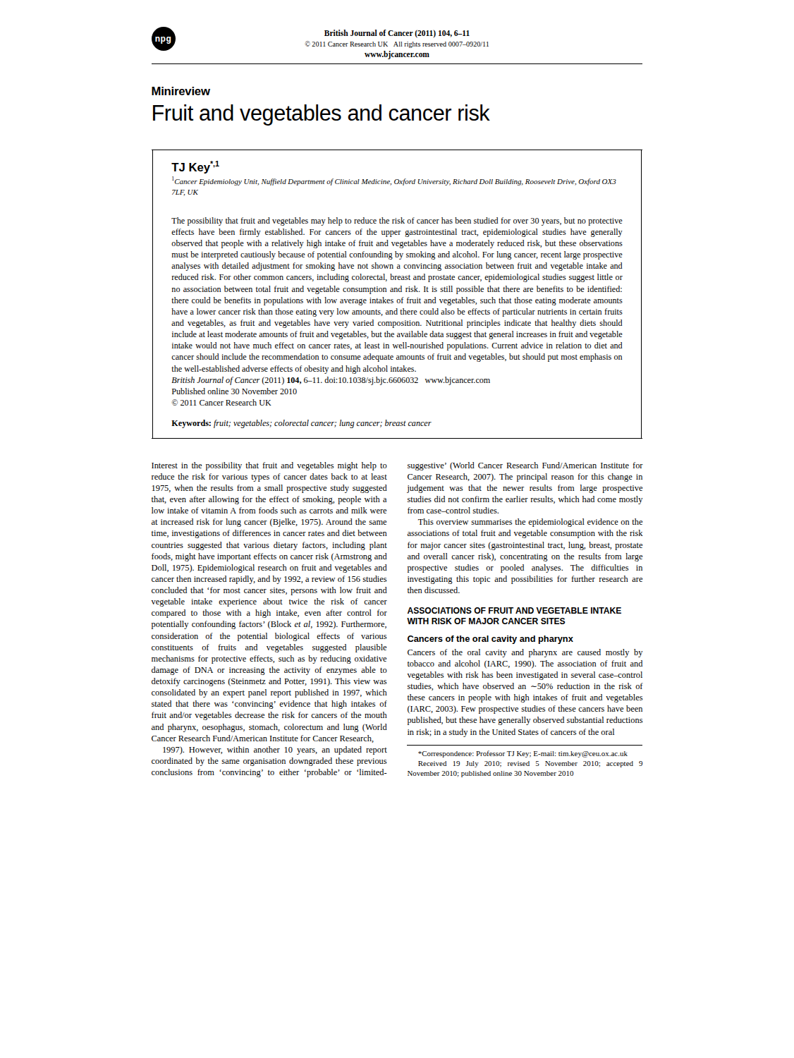npg
British Journal of Cancer (2011) 104, 6–11
© 2011 Cancer Research UK All rights reserved 0007–0920/11
www.bjcancer.com
Minireview
Fruit and vegetables and cancer risk
TJ Key*,1
1Cancer Epidemiology Unit, Nuffield Department of Clinical Medicine, Oxford University, Richard Doll Building, Roosevelt Drive, Oxford OX3 7LF, UK
The possibility that fruit and vegetables may help to reduce the risk of cancer has been studied for over 30 years, but no protective effects have been firmly established. For cancers of the upper gastrointestinal tract, epidemiological studies have generally observed that people with a relatively high intake of fruit and vegetables have a moderately reduced risk, but these observations must be interpreted cautiously because of potential confounding by smoking and alcohol. For lung cancer, recent large prospective analyses with detailed adjustment for smoking have not shown a convincing association between fruit and vegetable intake and reduced risk. For other common cancers, including colorectal, breast and prostate cancer, epidemiological studies suggest little or no association between total fruit and vegetable consumption and risk. It is still possible that there are benefits to be identified: there could be benefits in populations with low average intakes of fruit and vegetables, such that those eating moderate amounts have a lower cancer risk than those eating very low amounts, and there could also be effects of particular nutrients in certain fruits and vegetables, as fruit and vegetables have very varied composition. Nutritional principles indicate that healthy diets should include at least moderate amounts of fruit and vegetables, but the available data suggest that general increases in fruit and vegetable intake would not have much effect on cancer rates, at least in well-nourished populations. Current advice in relation to diet and cancer should include the recommendation to consume adequate amounts of fruit and vegetables, but should put most emphasis on the well-established adverse effects of obesity and high alcohol intakes.
British Journal of Cancer (2011) 104, 6–11. doi:10.1038/sj.bjc.6606032 www.bjcancer.com
Published online 30 November 2010
© 2011 Cancer Research UK
Keywords: fruit; vegetables; colorectal cancer; lung cancer; breast cancer
Interest in the possibility that fruit and vegetables might help to reduce the risk for various types of cancer dates back to at least 1975, when the results from a small prospective study suggested that, even after allowing for the effect of smoking, people with a low intake of vitamin A from foods such as carrots and milk were at increased risk for lung cancer (Bjelke, 1975). Around the same time, investigations of differences in cancer rates and diet between countries suggested that various dietary factors, including plant foods, might have important effects on cancer risk (Armstrong and Doll, 1975). Epidemiological research on fruit and vegetables and cancer then increased rapidly, and by 1992, a review of 156 studies concluded that ‘for most cancer sites, persons with low fruit and vegetable intake experience about twice the risk of cancer compared to those with a high intake, even after control for potentially confounding factors’ (Block et al, 1992). Furthermore, consideration of the potential biological effects of various constituents of fruits and vegetables suggested plausible mechanisms for protective effects, such as by reducing oxidative damage of DNA or increasing the activity of enzymes able to detoxify carcinogens (Steinmetz and Potter, 1991). This view was consolidated by an expert panel report published in 1997, which stated that there was ‘convincing’ evidence that high intakes of fruit and/or vegetables decrease the risk for cancers of the mouth and pharynx, oesophagus, stomach, colorectum and lung (World Cancer Research Fund/American Institute for Cancer Research,
1997). However, within another 10 years, an updated report coordinated by the same organisation downgraded these previous conclusions from ‘convincing’ to either ‘probable’ or ‘limited-suggestive’ (World Cancer Research Fund/American Institute for Cancer Research, 2007). The principal reason for this change in judgement was that the newer results from large prospective studies did not confirm the earlier results, which had come mostly from case–control studies.
This overview summarises the epidemiological evidence on the associations of total fruit and vegetable consumption with the risk for major cancer sites (gastrointestinal tract, lung, breast, prostate and overall cancer risk), concentrating on the results from large prospective studies or pooled analyses. The difficulties in investigating this topic and possibilities for further research are then discussed.
ASSOCIATIONS OF FRUIT AND VEGETABLE INTAKE WITH RISK OF MAJOR CANCER SITES
Cancers of the oral cavity and pharynx
Cancers of the oral cavity and pharynx are caused mostly by tobacco and alcohol (IARC, 1990). The association of fruit and vegetables with risk has been investigated in several case–control studies, which have observed an ∼50% reduction in the risk of these cancers in people with high intakes of fruit and vegetables (IARC, 2003). Few prospective studies of these cancers have been published, but these have generally observed substantial reductions in risk; in a study in the United States of cancers of the oral
*Correspondence: Professor TJ Key; E-mail: tim.key@ceu.ox.ac.uk
Received 19 July 2010; revised 5 November 2010; accepted 9 November 2010; published online 30 November 2010